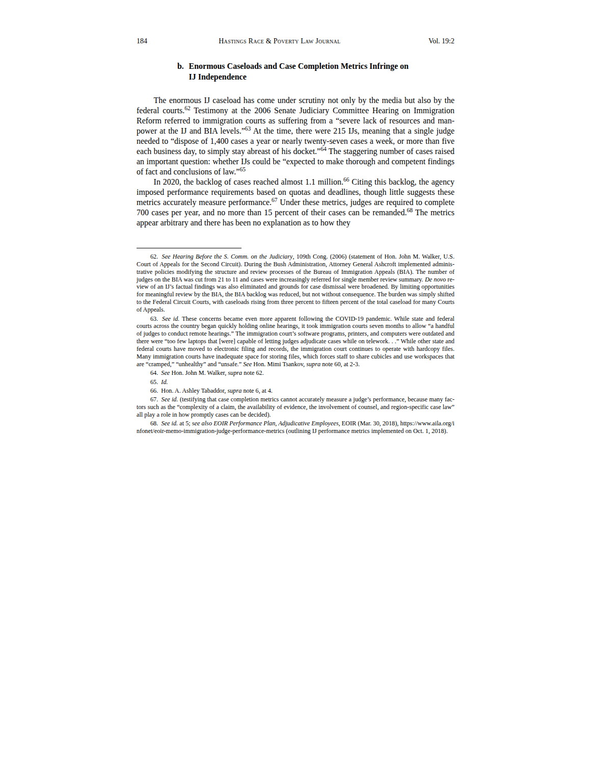184
Hastings Race & Poverty Law Journal
Vol. 19:2
b. Enormous Caseloads and Case Completion Metrics Infringe on IJ Independence
The enormous IJ caseload has come under scrutiny not only by the media but also by the federal courts.62 Testimony at the 2006 Senate Judiciary Committee Hearing on Immigration Reform referred to immigration courts as suffering from a “severe lack of resources and manpower at the IJ and BIA levels.”63 At the time, there were 215 IJs, meaning that a single judge needed to “dispose of 1,400 cases a year or nearly twenty-seven cases a week, or more than five each business day, to simply stay abreast of his docket.”64 The staggering number of cases raised an important question: whether IJs could be “expected to make thorough and competent findings of fact and conclusions of law.”65
In 2020, the backlog of cases reached almost 1.1 million.66 Citing this backlog, the agency imposed performance requirements based on quotas and deadlines, though little suggests these metrics accurately measure performance.67 Under these metrics, judges are required to complete 700 cases per year, and no more than 15 percent of their cases can be remanded.68 The metrics appear arbitrary and there has been no explanation as to how they
62. See Hearing Before the S. Comm. on the Judiciary, 109th Cong. (2006) (statement of Hon. John M. Walker, U.S. Court of Appeals for the Second Circuit). During the Bush Administration, Attorney General Ashcroft implemented administrative policies modifying the structure and review processes of the Bureau of Immigration Appeals (BIA). The number of judges on the BIA was cut from 21 to 11 and cases were increasingly referred for single member review summary. De novo review of an IJ’s factual findings was also eliminated and grounds for case dismissal were broadened. By limiting opportunities for meaningful review by the BIA, the BIA backlog was reduced, but not without consequence. The burden was simply shifted to the Federal Circuit Courts, with caseloads rising from three percent to fifteen percent of the total caseload for many Courts of Appeals.
63. See id. These concerns became even more apparent following the COVID-19 pandemic. While state and federal courts across the country began quickly holding online hearings, it took immigration courts seven months to allow “a handful of judges to conduct remote hearings.” The immigration court’s software programs, printers, and computers were outdated and there were “too few laptops that [were] capable of letting judges adjudicate cases while on telework. . .” While other state and federal courts have moved to electronic filing and records, the immigration court continues to operate with hardcopy files. Many immigration courts have inadequate space for storing files, which forces staff to share cubicles and use workspaces that are “cramped,” “unhealthy” and “unsafe.” See Hon. Mimi Tsankov, supra note 60, at 2-3.
64. See Hon. John M. Walker, supra note 62.
65. Id.
66. Hon. A. Ashley Tabaddor, supra note 6, at 4.
67. See id. (testifying that case completion metrics cannot accurately measure a judge’s performance, because many factors such as the “complexity of a claim, the availability of evidence, the involvement of counsel, and region-specific case law” all play a role in how promptly cases can be decided).
68. See id. at 5; see also EOIR Performance Plan, Adjudicative Employees, EOIR (Mar. 30, 2018), https://www.aila.org/infonet/eoir-memo-immigration-judge-performance-metrics (outlining IJ performance metrics implemented on Oct. 1, 2018).